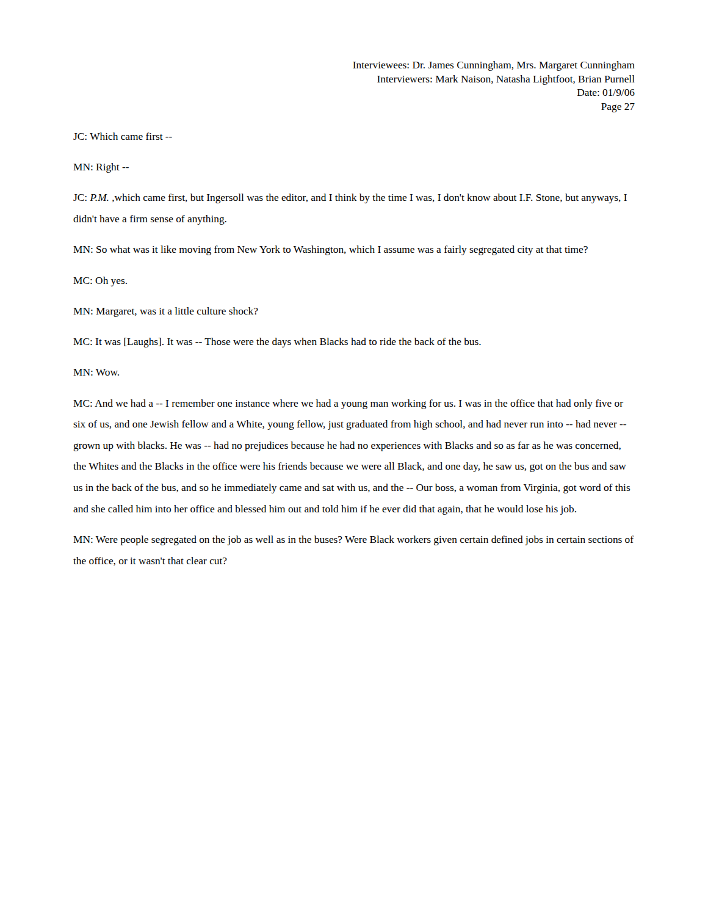Interviewees: Dr. James Cunningham, Mrs. Margaret Cunningham
Interviewers: Mark Naison, Natasha Lightfoot, Brian Purnell
Date: 01/9/06
Page 27
JC: Which came first --
MN: Right --
JC: P.M. ,which came first, but Ingersoll was the editor, and I think by the time I was, I don't know about I.F. Stone, but anyways, I didn't have a firm sense of anything.
MN: So what was it like moving from New York to Washington, which I assume was a fairly segregated city at that time?
MC: Oh yes.
MN: Margaret, was it a little culture shock?
MC: It was [Laughs]. It was -- Those were the days when Blacks had to ride the back of the bus.
MN: Wow.
MC: And we had a -- I remember one instance where we had a young man working for us. I was in the office that had only five or six of us, and one Jewish fellow and a White, young fellow, just graduated from high school, and had never run into -- had never -- grown up with blacks. He was -- had no prejudices because he had no experiences with Blacks and so as far as he was concerned, the Whites and the Blacks in the office were his friends because we were all Black, and one day, he saw us, got on the bus and saw us in the back of the bus, and so he immediately came and sat with us, and the -- Our boss, a woman from Virginia, got word of this and she called him into her office and blessed him out and told him if he ever did that again, that he would lose his job.
MN: Were people segregated on the job as well as in the buses? Were Black workers given certain defined jobs in certain sections of the office, or it wasn't that clear cut?